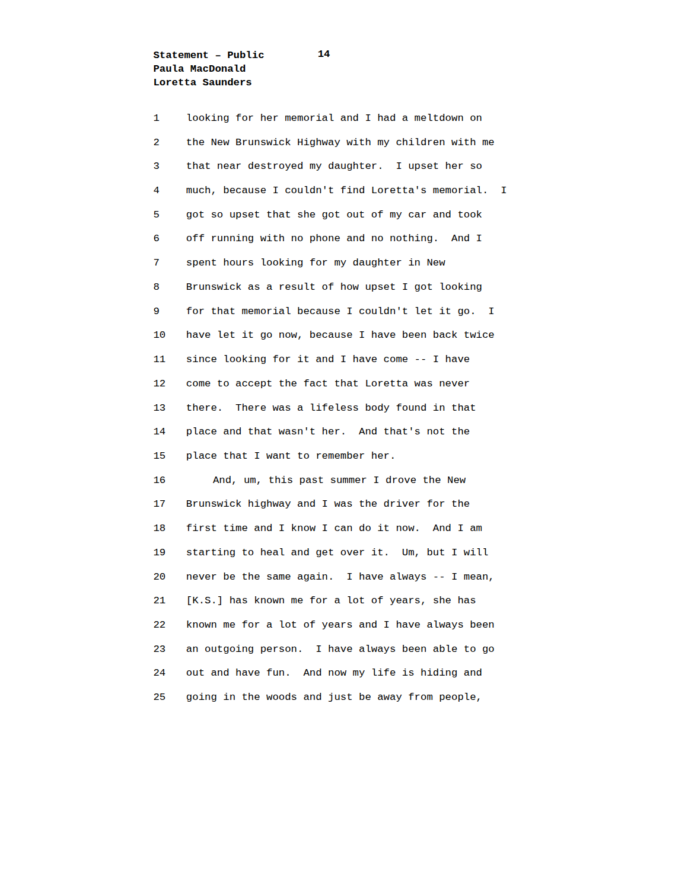Statement – Public Paula MacDonald Loretta Saunders
14
| 1 | looking for her memorial and I had a meltdown on |
| 2 | the New Brunswick Highway with my children with me |
| 3 | that near destroyed my daughter. I upset her so |
| 4 | much, because I couldn't find Loretta's memorial. I |
| 5 | got so upset that she got out of my car and took |
| 6 | off running with no phone and no nothing. And I |
| 7 | spent hours looking for my daughter in New |
| 8 | Brunswick as a result of how upset I got looking |
| 9 | for that memorial because I couldn't let it go. I |
| 10 | have let it go now, because I have been back twice |
| 11 | since looking for it and I have come -- I have |
| 12 | come to accept the fact that Loretta was never |
| 13 | there. There was a lifeless body found in that |
| 14 | place and that wasn't her. And that's not the |
| 15 | place that I want to remember her. |
| 16 | And, um, this past summer I drove the New |
| 17 | Brunswick highway and I was the driver for the |
| 18 | first time and I know I can do it now. And I am |
| 19 | starting to heal and get over it. Um, but I will |
| 20 | never be the same again. I have always -- I mean, |
| 21 | [K.S.] has known me for a lot of years, she has |
| 22 | known me for a lot of years and I have always been |
| 23 | an outgoing person. I have always been able to go |
| 24 | out and have fun. And now my life is hiding and |
| 25 | going in the woods and just be away from people, |